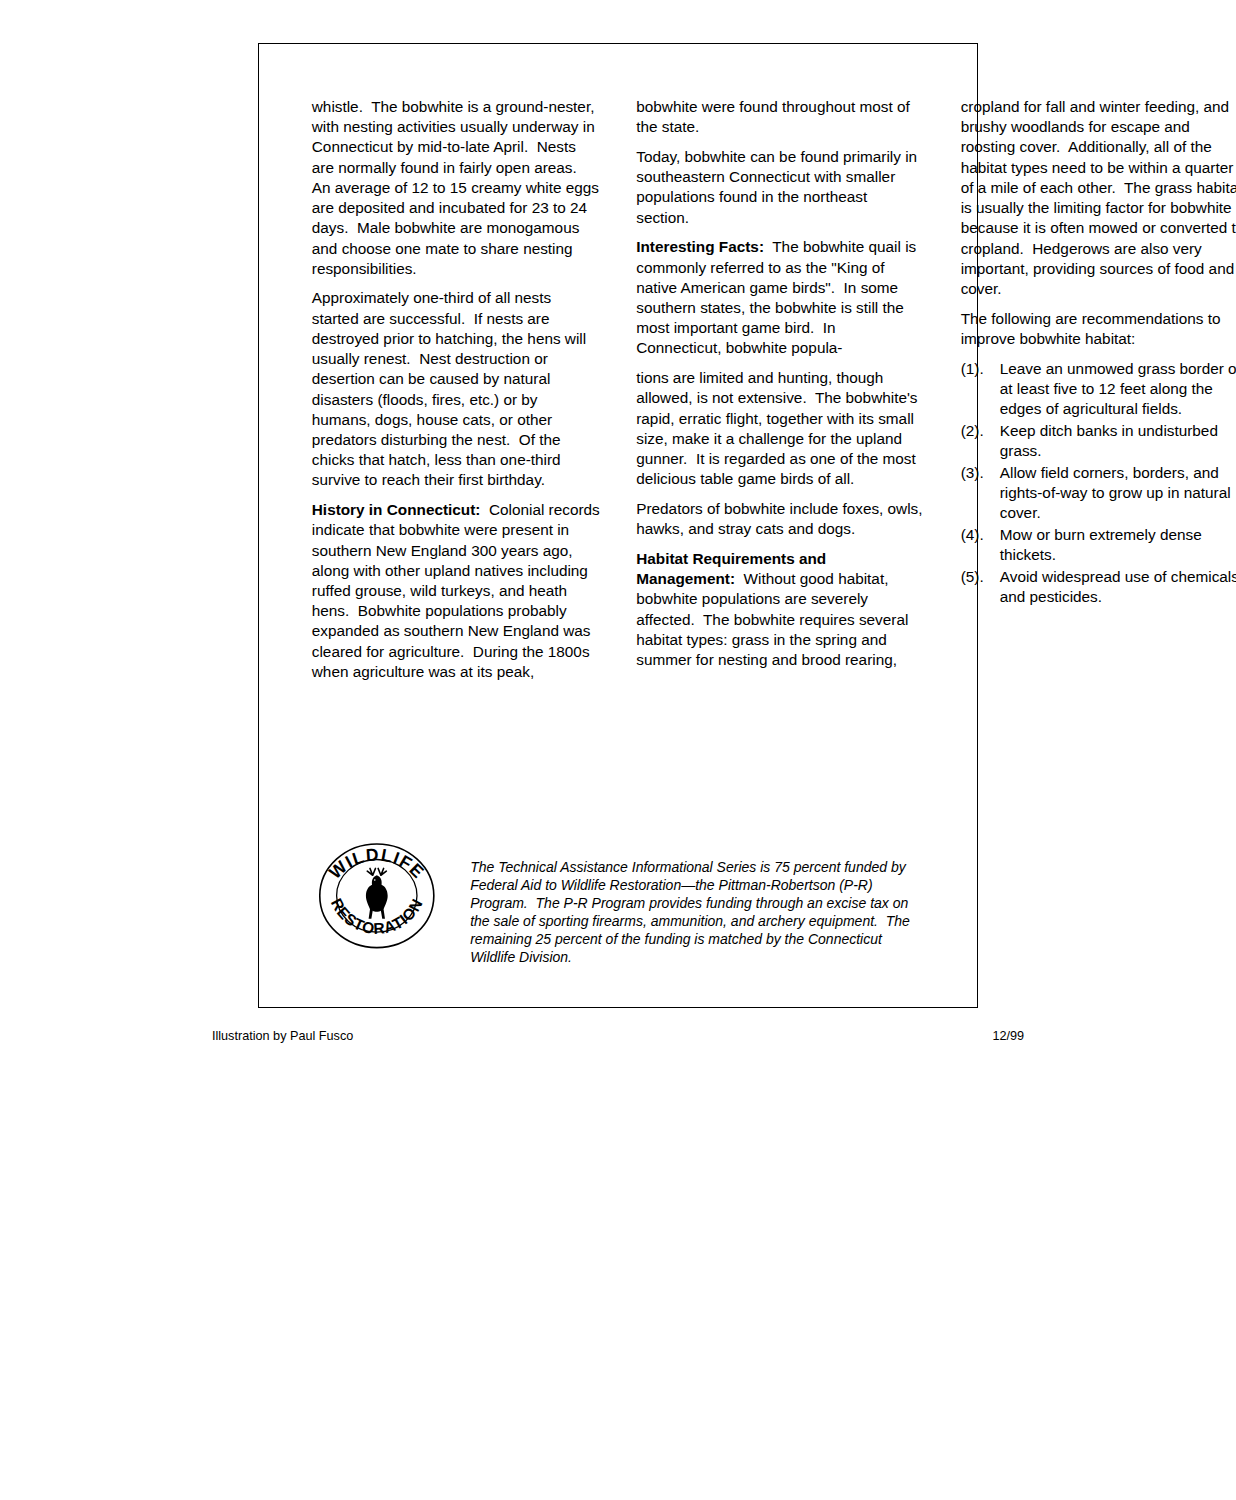whistle. The bobwhite is a ground-nester, with nesting activities usually underway in Connecticut by mid-to-late April. Nests are normally found in fairly open areas. An average of 12 to 15 creamy white eggs are deposited and incubated for 23 to 24 days. Male bobwhite are monogamous and choose one mate to share nesting responsibilities.
Approximately one-third of all nests started are successful. If nests are destroyed prior to hatching, the hens will usually renest. Nest destruction or desertion can be caused by natural disasters (floods, fires, etc.) or by humans, dogs, house cats, or other predators disturbing the nest. Of the chicks that hatch, less than one-third survive to reach their first birthday.
History in Connecticut: Colonial records indicate that bobwhite were present in southern New England 300 years ago, along with other upland natives including ruffed grouse, wild turkeys, and heath hens. Bobwhite populations probably expanded as southern New England was cleared for agriculture. During the 1800s when agriculture was at its peak, bobwhite were found throughout most of the state.
Today, bobwhite can be found primarily in southeastern Connecticut with smaller populations found in the northeast section.
Interesting Facts: The bobwhite quail is commonly referred to as the "King of native American game birds". In some southern states, the bobwhite is still the most important game bird. In Connecticut, bobwhite popula-
tions are limited and hunting, though allowed, is not extensive. The bobwhite's rapid, erratic flight, together with its small size, make it a challenge for the upland gunner. It is regarded as one of the most delicious table game birds of all.
Predators of bobwhite include foxes, owls, hawks, and stray cats and dogs.
Habitat Requirements and Management: Without good habitat, bobwhite populations are severely affected. The bobwhite requires several habitat types: grass in the spring and summer for nesting and brood rearing, cropland for fall and winter feeding, and brushy woodlands for escape and roosting cover. Additionally, all of the habitat types need to be within a quarter of a mile of each other. The grass habitat is usually the limiting factor for bobwhite because it is often mowed or converted to cropland. Hedgerows are also very important, providing sources of food and cover.
The following are recommendations to improve bobwhite habitat:
(1). Leave an unmowed grass border of at least five to 12 feet along the edges of agricultural fields.
(2). Keep ditch banks in undisturbed grass.
(3). Allow field corners, borders, and rights-of-way to grow up in natural cover.
(4). Mow or burn extremely dense thickets.
(5). Avoid widespread use of chemicals and pesticides.
WILDLIFE RESTORATION
The Technical Assistance Informational Series is 75 percent funded by Federal Aid to Wildlife Restoration—the Pittman-Robertson (P-R) Program. The P-R Program provides funding through an excise tax on the sale of sporting firearms, ammunition, and archery equipment. The remaining 25 percent of the funding is matched by the Connecticut Wildlife Division.
Illustration by Paul Fusco
12/99